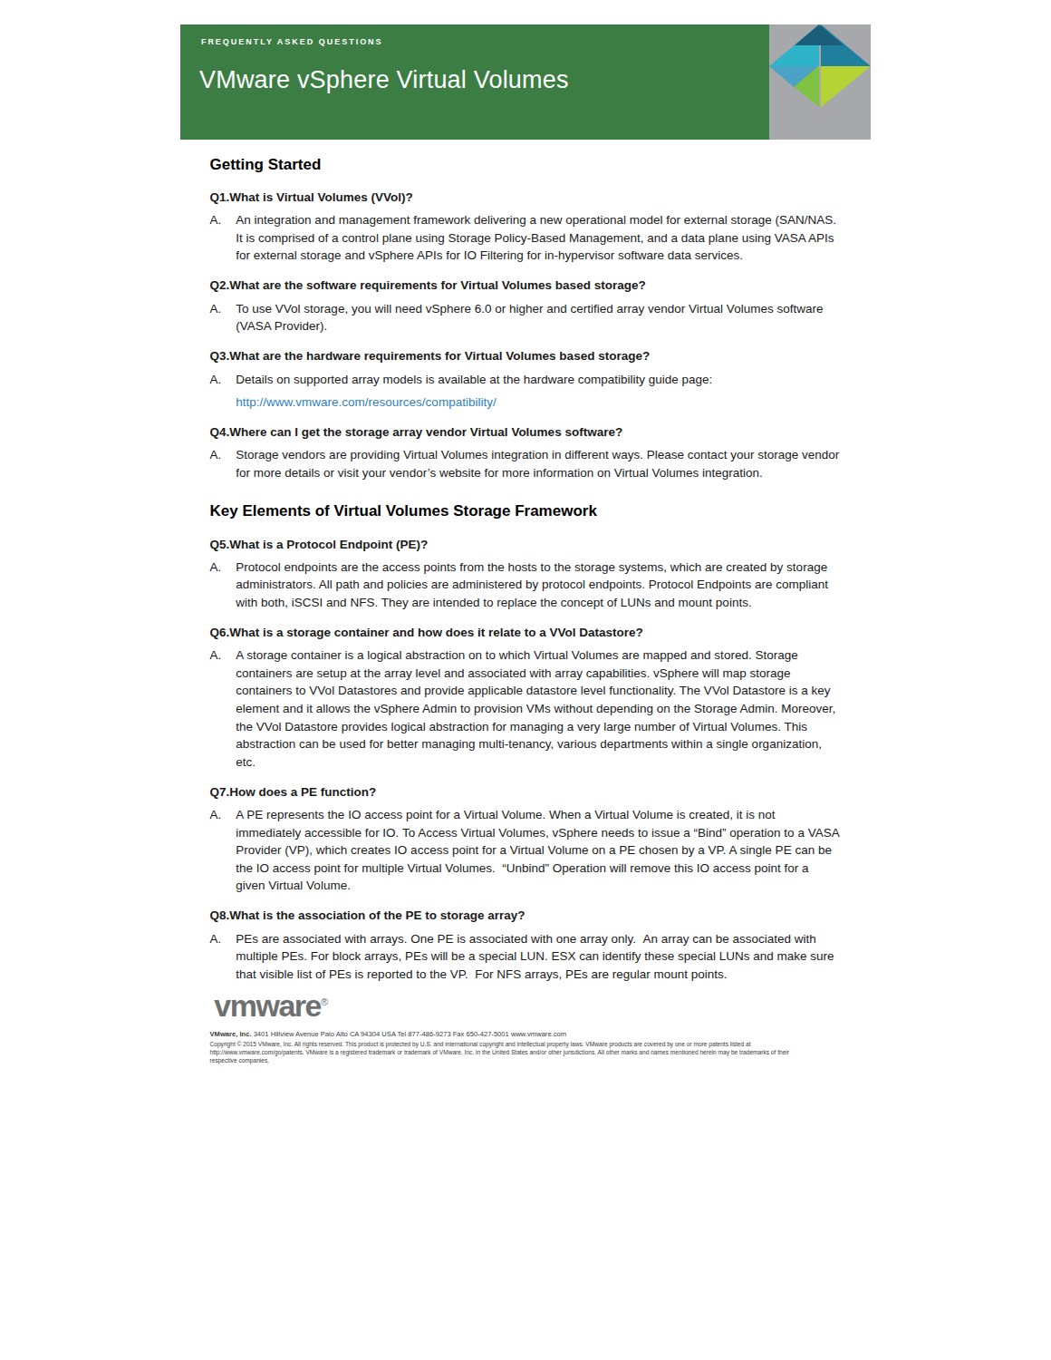Frequently Asked Questions
VMware vSphere Virtual Volumes
Getting Started
Q1.What is Virtual Volumes (VVol)?
A. An integration and management framework delivering a new operational model for external storage (SAN/NAS. It is comprised of a control plane using Storage Policy-Based Management, and a data plane using VASA APIs for external storage and vSphere APIs for IO Filtering for in-hypervisor software data services.
Q2.What are the software requirements for Virtual Volumes based storage?
A. To use VVol storage, you will need vSphere 6.0 or higher and certified array vendor Virtual Volumes software (VASA Provider).
Q3.What are the hardware requirements for Virtual Volumes based storage?
A. Details on supported array models is available at the hardware compatibility guide page:
http://www.vmware.com/resources/compatibility/
Q4.Where can I get the storage array vendor Virtual Volumes software?
A. Storage vendors are providing Virtual Volumes integration in different ways. Please contact your storage vendor for more details or visit your vendor’s website for more information on Virtual Volumes integration.
Key Elements of Virtual Volumes Storage Framework
Q5.What is a Protocol Endpoint (PE)?
A. Protocol endpoints are the access points from the hosts to the storage systems, which are created by storage administrators. All path and policies are administered by protocol endpoints. Protocol Endpoints are compliant with both, iSCSI and NFS. They are intended to replace the concept of LUNs and mount points.
Q6.What is a storage container and how does it relate to a VVol Datastore?
A. A storage container is a logical abstraction on to which Virtual Volumes are mapped and stored. Storage containers are setup at the array level and associated with array capabilities. vSphere will map storage containers to VVol Datastores and provide applicable datastore level functionality. The VVol Datastore is a key element and it allows the vSphere Admin to provision VMs without depending on the Storage Admin. Moreover, the VVol Datastore provides logical abstraction for managing a very large number of Virtual Volumes. This abstraction can be used for better managing multi-tenancy, various departments within a single organization, etc.
Q7.How does a PE function?
A. A PE represents the IO access point for a Virtual Volume. When a Virtual Volume is created, it is not immediately accessible for IO. To Access Virtual Volumes, vSphere needs to issue a “Bind” operation to a VASA Provider (VP), which creates IO access point for a Virtual Volume on a PE chosen by a VP. A single PE can be the IO access point for multiple Virtual Volumes. “Unbind” Operation will remove this IO access point for a given Virtual Volume.
Q8.What is the association of the PE to storage array?
A. PEs are associated with arrays. One PE is associated with one array only. An array can be associated with multiple PEs. For block arrays, PEs will be a special LUN. ESX can identify these special LUNs and make sure that visible list of PEs is reported to the VP. For NFS arrays, PEs are regular mount points.
vmware®
VMware, Inc. 3401 Hillview Avenue Palo Alto CA 94304 USA Tel 877-486-9273 Fax 650-427-5001 www.vmware.com
Copyright © 2015 VMware, Inc. All rights reserved. This product is protected by U.S. and international copyright and intellectual property laws. VMware products are covered by one or more patents listed at
http://www.vmware.com/go/patents. VMware is a registered trademark or trademark of VMware, Inc. in the United States and/or other jurisdictions. All other marks and names mentioned herein may be trademarks of their
respective companies.